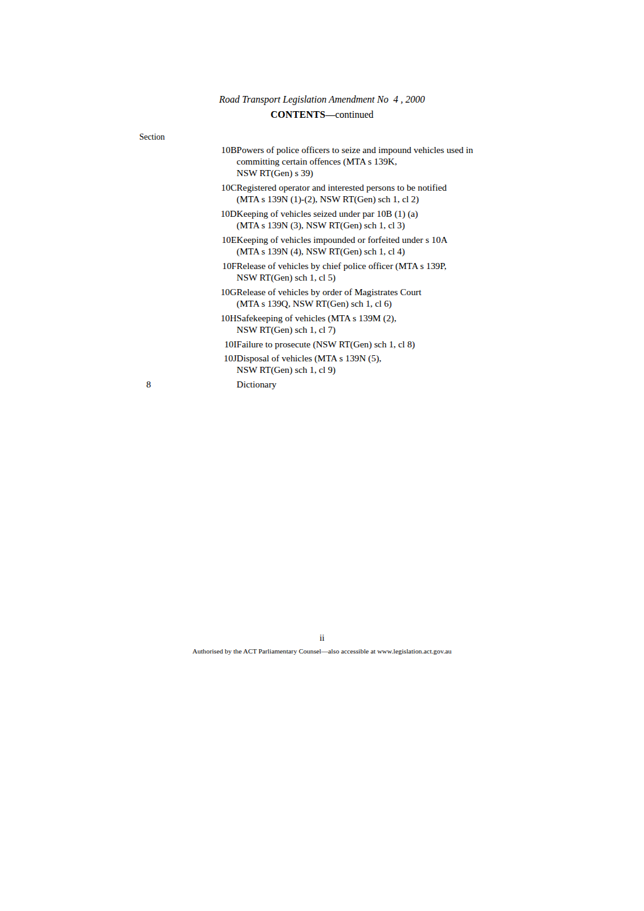Road Transport Legislation Amendment No 4 , 2000
CONTENTS—continued
Section
| 10B | Powers of police officers to seize and impound vehicles used in committing certain offences (MTA s 139K, NSW RT(Gen) s 39) |
| 10C | Registered operator and interested persons to be notified (MTA s 139N (1)-(2), NSW RT(Gen) sch 1, cl 2) |
| 10D | Keeping of vehicles seized under par 10B (1) (a) (MTA s 139N (3), NSW RT(Gen) sch 1, cl 3) |
| 10E | Keeping of vehicles impounded or forfeited under s 10A (MTA s 139N (4), NSW RT(Gen) sch 1, cl 4) |
| 10F | Release of vehicles by chief police officer (MTA s 139P, NSW RT(Gen) sch 1, cl 5) |
| 10G | Release of vehicles by order of Magistrates Court (MTA s 139Q, NSW RT(Gen) sch 1, cl 6) |
| 10H | Safekeeping of vehicles (MTA s 139M (2), NSW RT(Gen) sch 1, cl 7) |
| 10I | Failure to prosecute (NSW RT(Gen) sch 1, cl 8) |
| 10J | Disposal of vehicles (MTA s 139N (5), NSW RT(Gen) sch 1, cl 9) |
| 8 | Dictionary |
ii
Authorised by the ACT Parliamentary Counsel—also accessible at www.legislation.act.gov.au